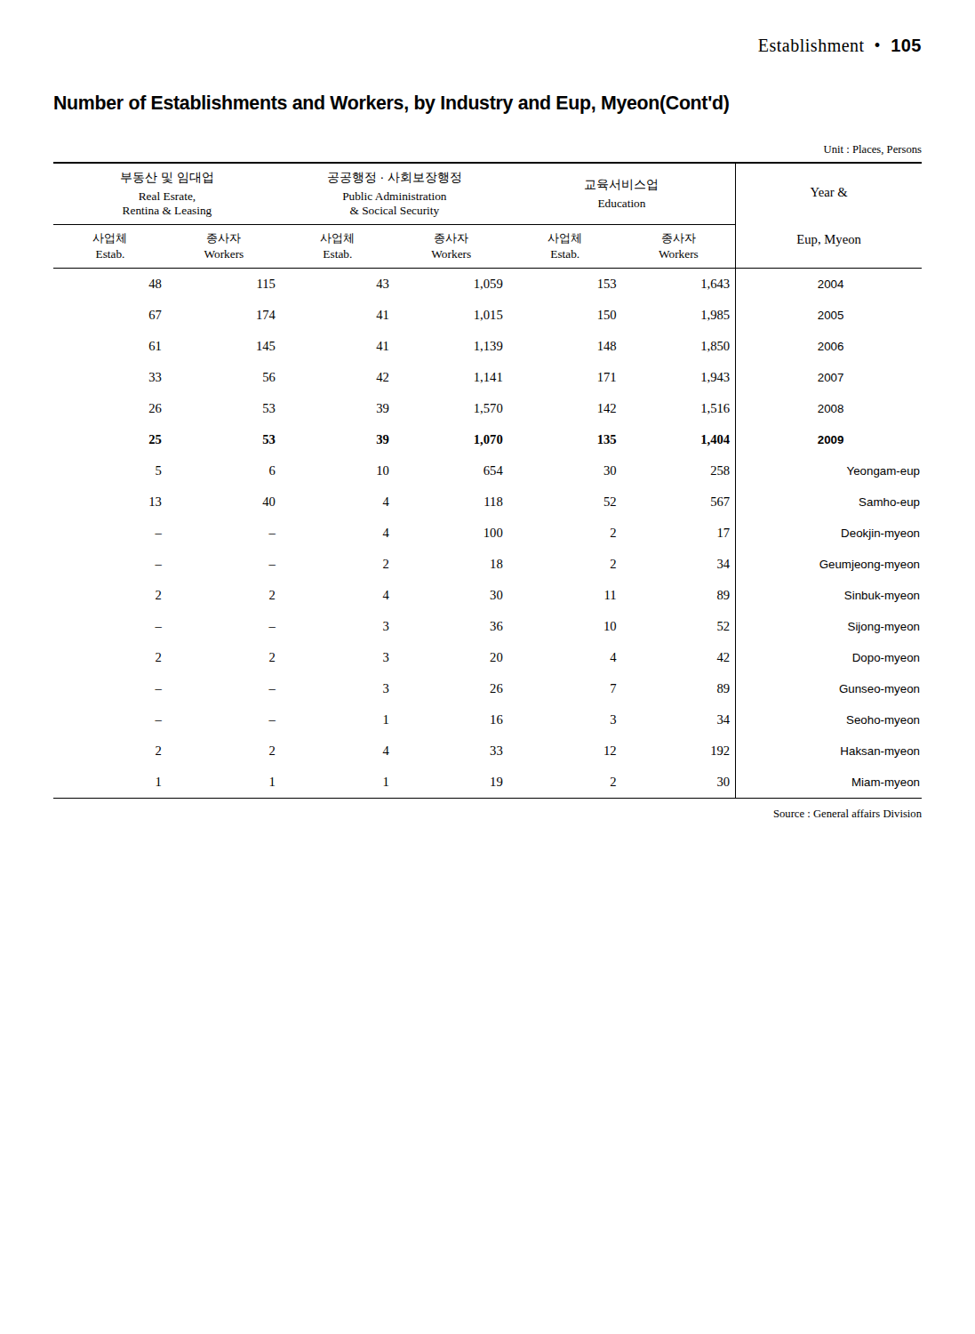Establishment • 105
Number of Establishments and Workers, by Industry and Eup, Myeon(Cont'd)
Unit : Places, Persons
| 부동산 및 임대업 Real Esrate, Rentina & Leasing | 공공행정 · 사회보장행정 Public Administration & Socical Security | 교육서비스업 Education | Year & Eup, Myeon |
| --- | --- | --- | --- |
| 사업체 Estab. | 종사자 Workers | 사업체 Estab. | 종사자 Workers | 사업체 Estab. | 종사자 Workers |
| 48 | 115 | 43 | 1,059 | 153 | 1,643 | 2004 |
| 67 | 174 | 41 | 1,015 | 150 | 1,985 | 2005 |
| 61 | 145 | 41 | 1,139 | 148 | 1,850 | 2006 |
| 33 | 56 | 42 | 1,141 | 171 | 1,943 | 2007 |
| 26 | 53 | 39 | 1,570 | 142 | 1,516 | 2008 |
| 25 | 53 | 39 | 1,070 | 135 | 1,404 | 2009 |
| 5 | 6 | 10 | 654 | 30 | 258 | Yeongam-eup |
| 13 | 40 | 4 | 118 | 52 | 567 | Samho-eup |
| – | – | 4 | 100 | 2 | 17 | Deokjin-myeon |
| – | – | 2 | 18 | 2 | 34 | Geumjeong-myeon |
| 2 | 2 | 4 | 30 | 11 | 89 | Sinbuk-myeon |
| – | – | 3 | 36 | 10 | 52 | Sijong-myeon |
| 2 | 2 | 3 | 20 | 4 | 42 | Dopo-myeon |
| – | – | 3 | 26 | 7 | 89 | Gunseo-myeon |
| – | – | 1 | 16 | 3 | 34 | Seoho-myeon |
| 2 | 2 | 4 | 33 | 12 | 192 | Haksan-myeon |
| 1 | 1 | 1 | 19 | 2 | 30 | Miam-myeon |
Source : General affairs Division